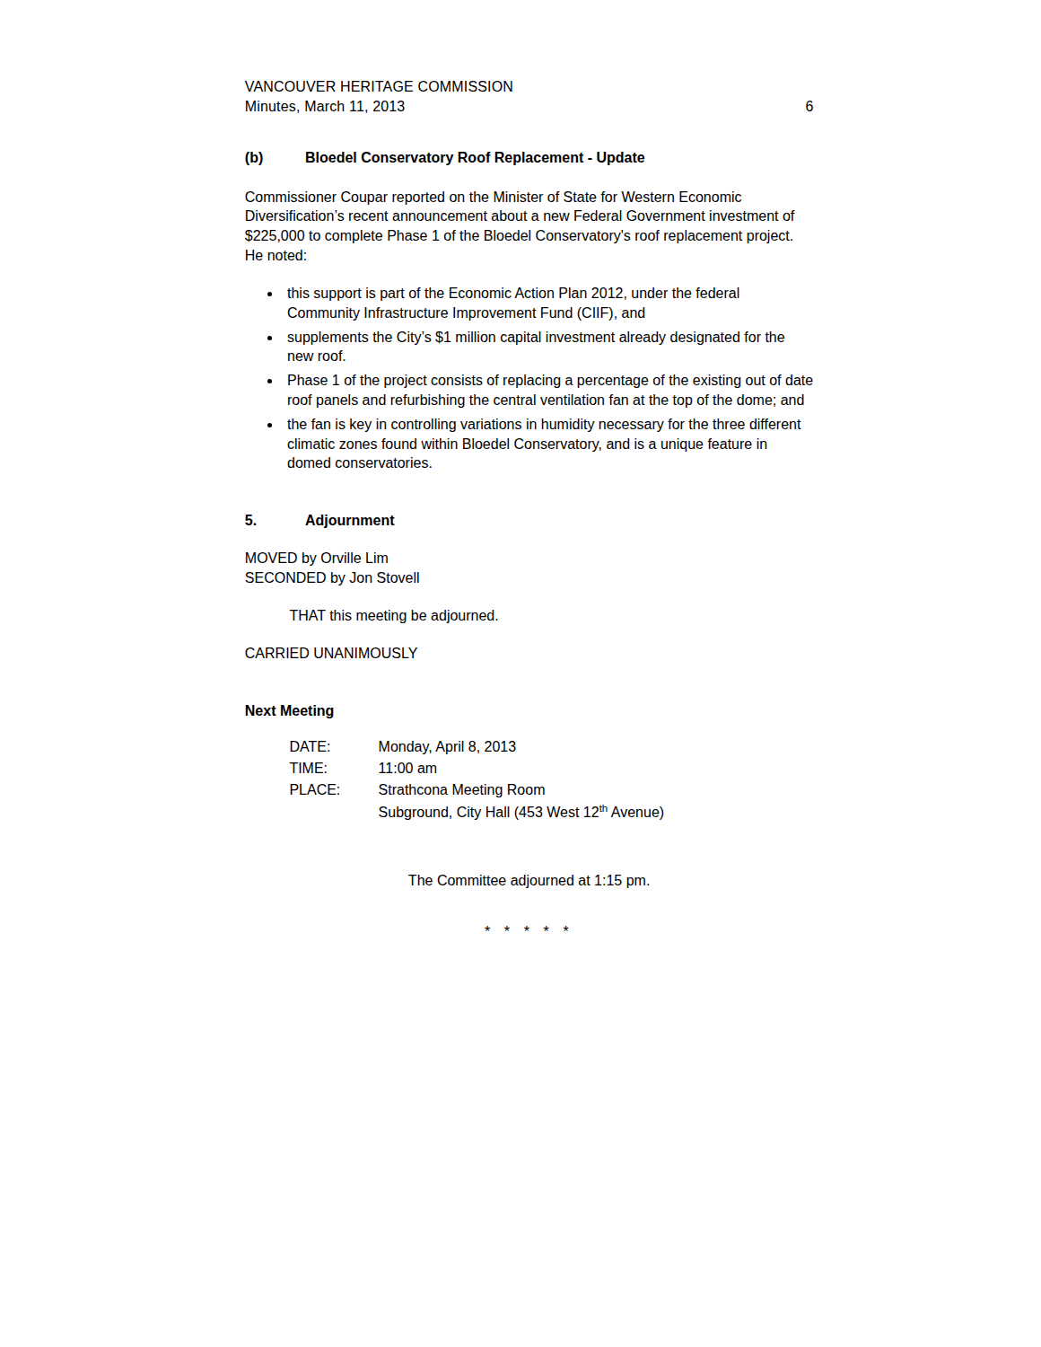VANCOUVER HERITAGE COMMISSION
Minutes, March 11, 2013 6
(b) Bloedel Conservatory Roof Replacement - Update
Commissioner Coupar reported on the Minister of State for Western Economic Diversification’s recent announcement about a new Federal Government investment of $225,000 to complete Phase 1 of the Bloedel Conservatory's roof replacement project. He noted:
this support is part of the Economic Action Plan 2012, under the federal Community Infrastructure Improvement Fund (CIIF), and
supplements the City’s $1 million capital investment already designated for the new roof.
Phase 1 of the project consists of replacing a percentage of the existing out of date roof panels and refurbishing the central ventilation fan at the top of the dome; and
the fan is key in controlling variations in humidity necessary for the three different climatic zones found within Bloedel Conservatory, and is a unique feature in domed conservatories.
5. Adjournment
MOVED by Orville Lim
SECONDED by Jon Stovell
THAT this meeting be adjourned.
CARRIED UNANIMOUSLY
Next Meeting
| DATE: | Monday, April 8, 2013 |
| TIME: | 11:00 am |
| PLACE: | Strathcona Meeting Room |
| | Subground, City Hall (453 West 12 th Avenue) |
The Committee adjourned at 1:15 pm.
* * * * *